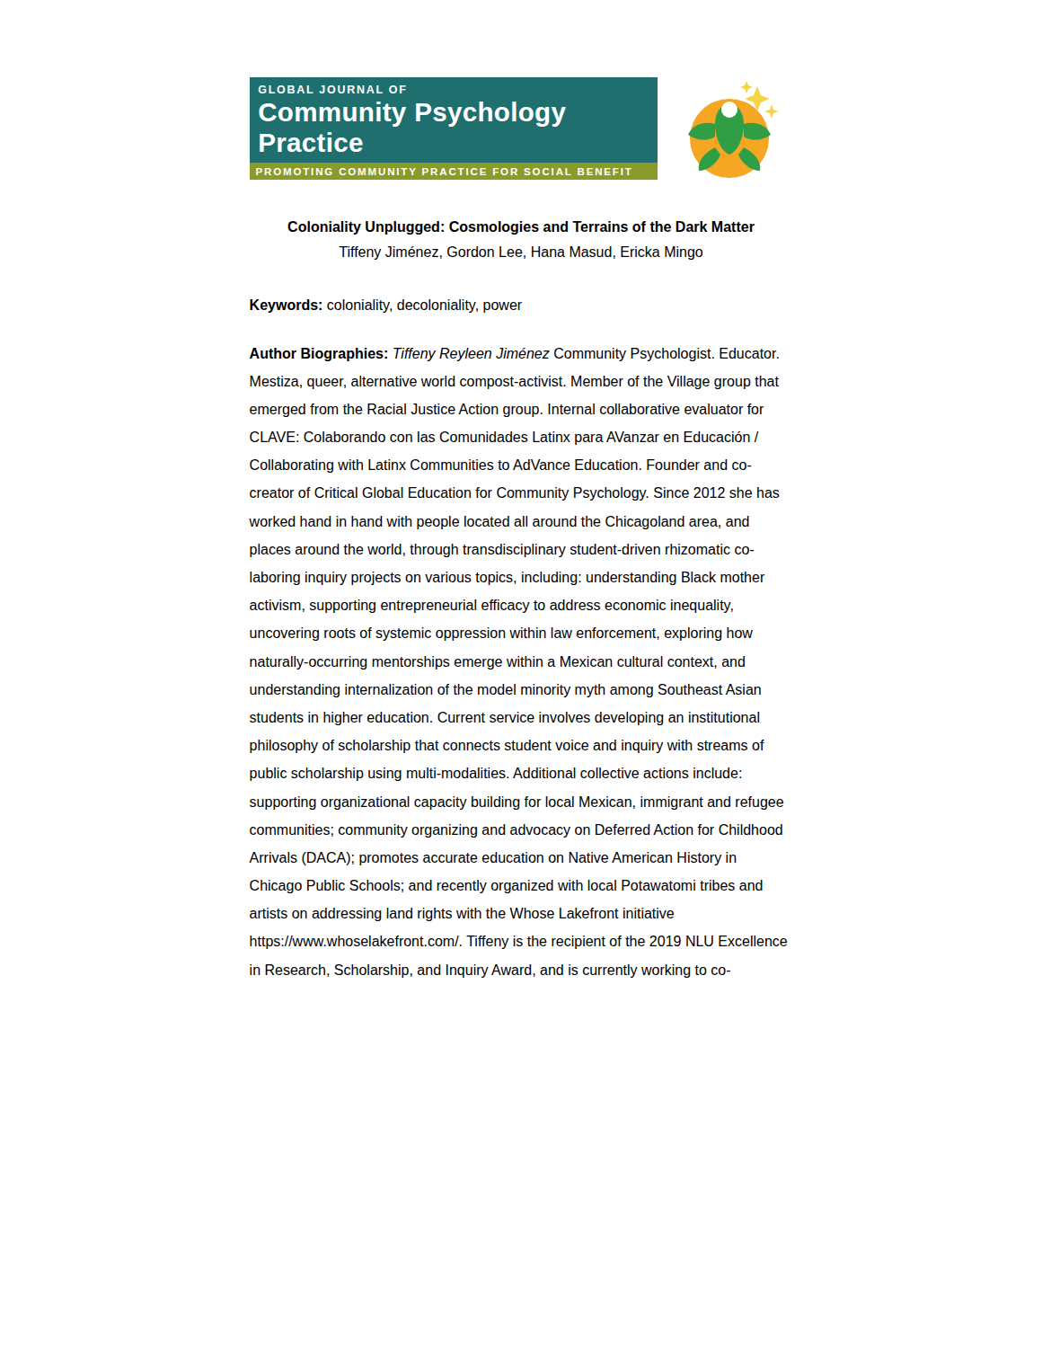GLOBAL JOURNAL OF
Community Psychology Practice
PROMOTING COMMUNITY PRACTICE FOR SOCIAL BENEFIT
Coloniality Unplugged: Cosmologies and Terrains of the Dark Matter
Tiffeny Jiménez, Gordon Lee, Hana Masud, Ericka Mingo
Keywords: coloniality, decoloniality, power
Author Biographies: Tiffeny Reyleen Jiménez Community Psychologist. Educator. Mestiza, queer, alternative world compost-activist. Member of the Village group that emerged from the Racial Justice Action group. Internal collaborative evaluator for CLAVE: Colaborando con las Comunidades Latinx para AVanzar en Educación / Collaborating with Latinx Communities to AdVance Education. Founder and co-creator of Critical Global Education for Community Psychology. Since 2012 she has worked hand in hand with people located all around the Chicagoland area, and places around the world, through transdisciplinary student-driven rhizomatic co-laboring inquiry projects on various topics, including: understanding Black mother activism, supporting entrepreneurial efficacy to address economic inequality, uncovering roots of systemic oppression within law enforcement, exploring how naturally-occurring mentorships emerge within a Mexican cultural context, and understanding internalization of the model minority myth among Southeast Asian students in higher education. Current service involves developing an institutional philosophy of scholarship that connects student voice and inquiry with streams of public scholarship using multi-modalities. Additional collective actions include: supporting organizational capacity building for local Mexican, immigrant and refugee communities; community organizing and advocacy on Deferred Action for Childhood Arrivals (DACA); promotes accurate education on Native American History in Chicago Public Schools; and recently organized with local Potawatomi tribes and artists on addressing land rights with the Whose Lakefront initiative https://www.whoselakefront.com/. Tiffeny is the recipient of the 2019 NLU Excellence in Research, Scholarship, and Inquiry Award, and is currently working to co-